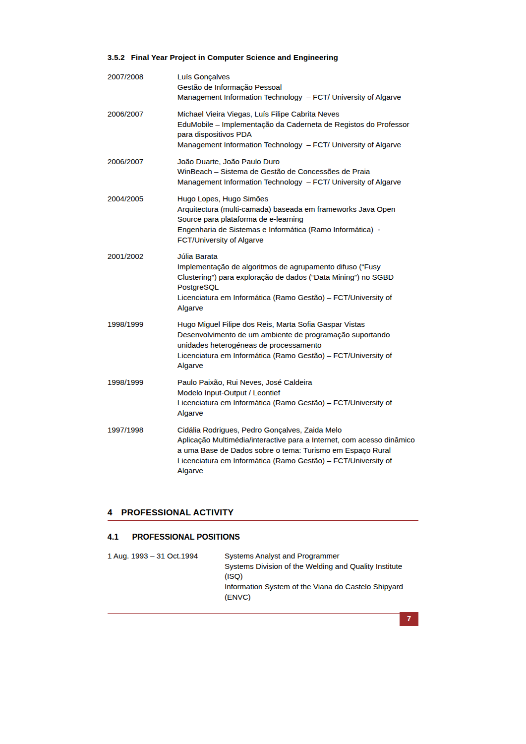3.5.2 Final Year Project in Computer Science and Engineering
| 2007/2008 | Luís Gonçalves Gestão de Informação Pessoal Management Information Technology – FCT/ University of Algarve |
| 2006/2007 | Michael Vieira Viegas, Luís Filipe Cabrita Neves EduMobile – Implementação da Caderneta de Registos do Professor para dispositivos PDA Management Information Technology – FCT/ University of Algarve |
| 2006/2007 | João Duarte, João Paulo Duro WinBeach – Sistema de Gestão de Concessões de Praia Management Information Technology – FCT/ University of Algarve |
| 2004/2005 | Hugo Lopes, Hugo Simões Arquitectura (multi-camada) baseada em frameworks Java Open Source para plataforma de e-learning Engenharia de Sistemas e Informática (Ramo Informática) - FCT/University of Algarve |
| 2001/2002 | Júlia Barata Implementação de algoritmos de agrupamento difuso (“Fusy Clustering”) para exploração de dados (“Data Mining”) no SGBD PostgreSQL Licenciatura em Informática (Ramo Gestão) – FCT/University of Algarve |
| 1998/1999 | Hugo Miguel Filipe dos Reis, Marta Sofia Gaspar Vistas Desenvolvimento de um ambiente de programação suportando unidades heterogéneas de processamento Licenciatura em Informática (Ramo Gestão) – FCT/University of Algarve |
| 1998/1999 | Paulo Paixão, Rui Neves, José Caldeira Modelo Input-Output / Leontief Licenciatura em Informática (Ramo Gestão) – FCT/University of Algarve |
| 1997/1998 | Cidália Rodrigues, Pedro Gonçalves, Zaida Melo Aplicação Multimédia/interactive para a Internet, com acesso dinâmico a uma Base de Dados sobre o tema: Turismo em Espaço Rural Licenciatura em Informática (Ramo Gestão) – FCT/University of Algarve |
4 PROFESSIONAL ACTIVITY
4.1 PROFESSIONAL POSITIONS
| 1 Aug. 1993 – 31 Oct.1994 | Systems Analyst and Programmer Systems Division of the Welding and Quality Institute (ISQ) Information System of the Viana do Castelo Shipyard (ENVC) |
7